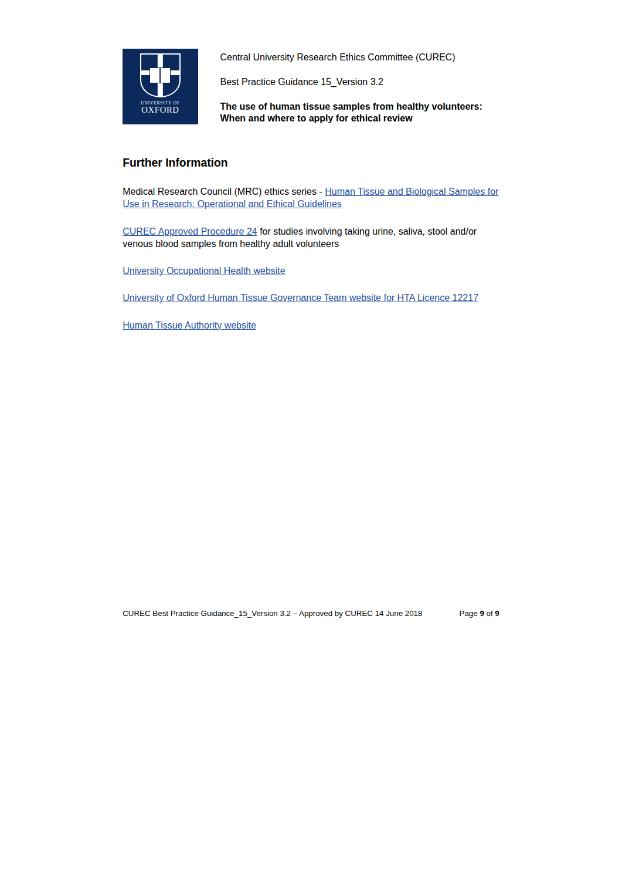University of Oxford
Central University Research Ethics Committee (CUREC)
Best Practice Guidance 15_Version 3.2
The use of human tissue samples from healthy volunteers: When and where to apply for ethical review
Further Information
Medical Research Council (MRC) ethics series - Human Tissue and Biological Samples for Use in Research: Operational and Ethical Guidelines
CUREC Approved Procedure 24 for studies involving taking urine, saliva, stool and/or venous blood samples from healthy adult volunteers
University Occupational Health website
University of Oxford Human Tissue Governance Team website for HTA Licence 12217
Human Tissue Authority website
CUREC Best Practice Guidance_15_Version 3.2 – Approved by CUREC 14 June 2018
Page 9 of 9